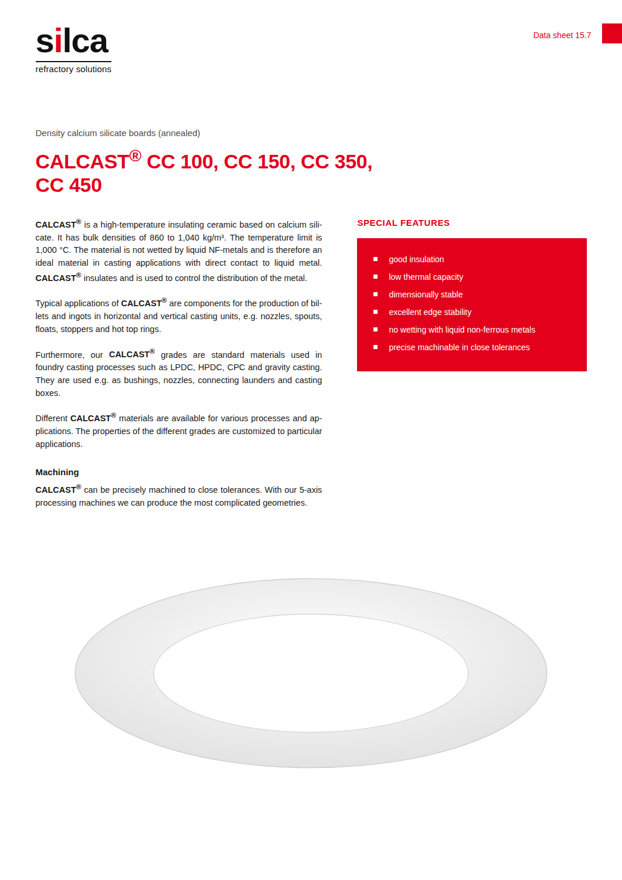silca
refractory solutions
Data sheet 15.7
Density calcium silicate boards (annealed)
CALCAST® CC 100, CC 150, CC 350,
CC 450
CALCAST® is a high-temperature insulating ceramic based on calcium silicate. It has bulk densities of 860 to 1,040 kg/m³. The temperature limit is 1,000 °C. The material is not wetted by liquid NF-metals and is therefore an ideal material in casting applications with direct contact to liquid metal. CALCAST® insulates and is used to control the distribution of the metal.
Typical applications of CALCAST® are components for the production of billets and ingots in horizontal and vertical casting units, e.g. nozzles, spouts, floats, stoppers and hot top rings.
Furthermore, our CALCAST® grades are standard materials used in foundry casting processes such as LPDC, HPDC, CPC and gravity casting. They are used e.g. as bushings, nozzles, connecting launders and casting boxes.
Different CALCAST® materials are available for various processes and applications. The properties of the different grades are customized to particular applications.
Machining
CALCAST® can be precisely machined to close tolerances. With our 5-axis processing machines we can produce the most complicated geometries.
SPECIAL FEATURES
good insulation
low thermal capacity
dimensionally stable
excellent edge stability
no wetting with liquid non-ferrous metals
precise machinable in close tolerances